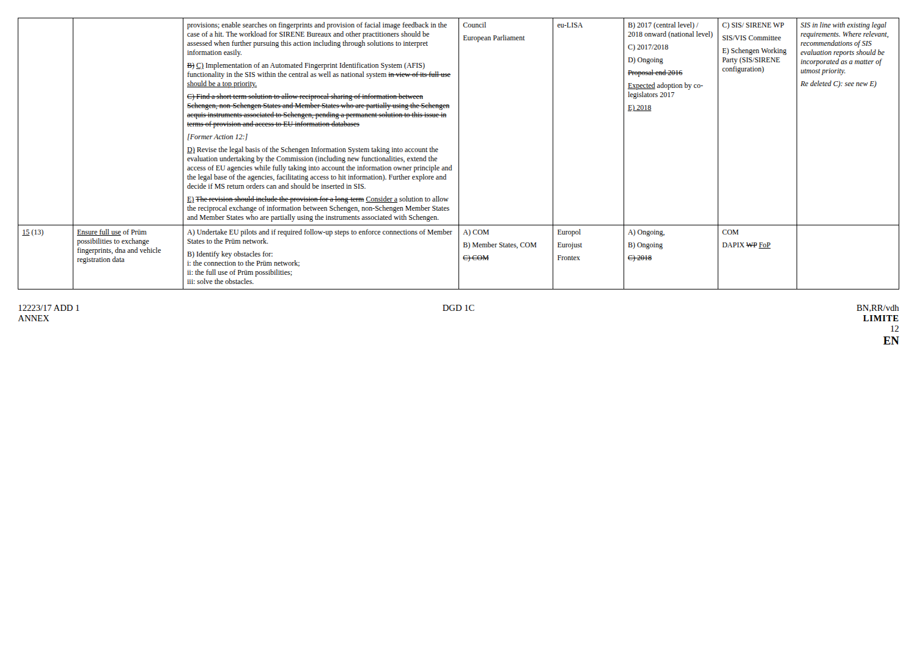| | | provisions; enable searches on fingerprints and provision of facial image feedback in the case of a hit. The workload for SIRENE Bureaux and other practitioners should be assessed when further pursuing this action including through solutions to interpret information easily. B) C) Implementation of an Automated Fingerprint Identification System (AFIS) functionality in the SIS within the central as well as national system in view of its full use should be a top priority. C) Find a short term solution to allow reciprocal sharing of information between Schengen, non-Schengen States and Member States who are partially using the Schengen acquis instruments associated to Schengen, pending a permanent solution to this issue in terms of provision and access to EU information databases [Former Action 12:] D) Revise the legal basis of the Schengen Information System taking into account the evaluation undertaking by the Commission (including new functionalities, extend the access of EU agencies while fully taking into account the information owner principle and the legal base of the agencies, facilitating access to hit information). Further explore and decide if MS return orders can and should be inserted in SIS. E) The revision should include the provision for a long-term Consider a solution to allow the reciprocal exchange of information between Schengen, non-Schengen Member States and Member States who are partially using the instruments associated with Schengen. | Council European Parliament | eu-LISA | B) 2017 (central level) / 2018 onward (national level) C) 2017/2018 D) Ongoing Proposal end 2016 Expected adoption by co-legislators 2017 E) 2018 | C) SIS/ SIRENE WP SIS/VIS Committee E) Schengen Working Party (SIS/SIRENE configuration) | SIS in line with existing legal requirements. Where relevant, recommendations of SIS evaluation reports should be incorporated as a matter of utmost priority. Re deleted C): see new E) |
| 15 (13) | Ensure full use of Prüm possibilities to exchange fingerprints, dna and vehicle registration data | A) Undertake EU pilots and if required follow-up steps to enforce connections of Member States to the Prüm network. B) Identify key obstacles for: i: the connection to the Prüm network; ii: the full use of Prüm possibilities; iii: solve the obstacles. | A) COM B) Member States, COM C) COM | Europol Eurojust Frontex | A) Ongoing, B) Ongoing C) 2018 | COM DAPIX WP FoP | |
| 12223/17 ADD 1 ANNEX | DGD 1C | BN,RR/vdh LIMITE |
| | | 12 EN |